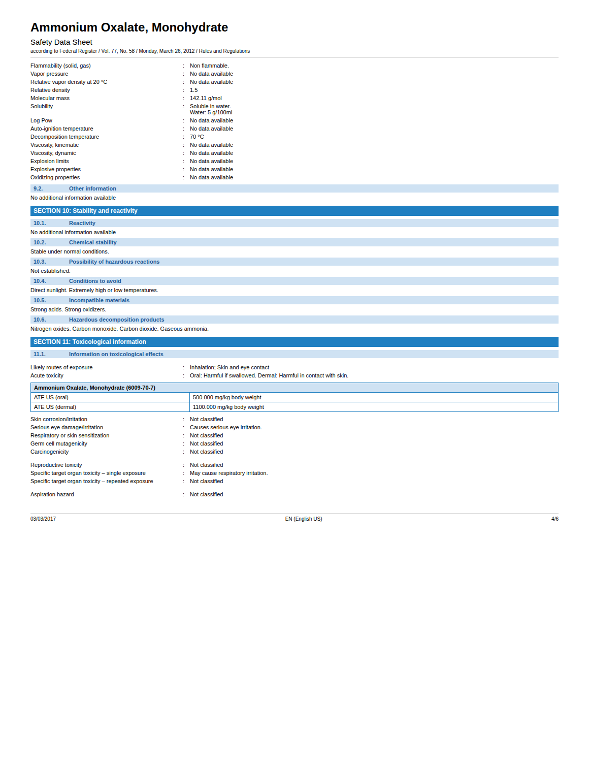Ammonium Oxalate, Monohydrate
Safety Data Sheet
according to Federal Register / Vol. 77, No. 58 / Monday, March 26, 2012 / Rules and Regulations
| Flammability (solid, gas) | : | Non flammable. |
| Vapor pressure | : | No data available |
| Relative vapor density at 20 °C | : | No data available |
| Relative density | : | 1.5 |
| Molecular mass | : | 142.11 g/mol |
| Solubility | : | Soluble in water. Water: 5 g/100ml |
| Log Pow | : | No data available |
| Auto-ignition temperature | : | No data available |
| Decomposition temperature | : | 70 °C |
| Viscosity, kinematic | : | No data available |
| Viscosity, dynamic | : | No data available |
| Explosion limits | : | No data available |
| Explosive properties | : | No data available |
| Oxidizing properties | : | No data available |
9.2. Other information
No additional information available
SECTION 10: Stability and reactivity
10.1. Reactivity
No additional information available
10.2. Chemical stability
Stable under normal conditions.
10.3. Possibility of hazardous reactions
Not established.
10.4. Conditions to avoid
Direct sunlight. Extremely high or low temperatures.
10.5. Incompatible materials
Strong acids. Strong oxidizers.
10.6. Hazardous decomposition products
Nitrogen oxides. Carbon monoxide. Carbon dioxide. Gaseous ammonia.
SECTION 11: Toxicological information
11.1. Information on toxicological effects
| Likely routes of exposure | : | Inhalation; Skin and eye contact |
| Acute toxicity | : | Oral: Harmful if swallowed. Dermal: Harmful in contact with skin. |
| Ammonium Oxalate, Monohydrate (6009-70-7) |
| ATE US (oral) | 500.000 mg/kg body weight |
| ATE US (dermal) | 1100.000 mg/kg body weight |
| Skin corrosion/irritation | : | Not classified |
| Serious eye damage/irritation | : | Causes serious eye irritation. |
| Respiratory or skin sensitization | : | Not classified |
| Germ cell mutagenicity | : | Not classified |
| Carcinogenicity | : | Not classified |
| Reproductive toxicity | : | Not classified |
| Specific target organ toxicity – single exposure | : | May cause respiratory irritation. |
| Specific target organ toxicity – repeated exposure | : | Not classified |
| Aspiration hazard | : | Not classified |
03/03/2017 EN (English US) 4/6